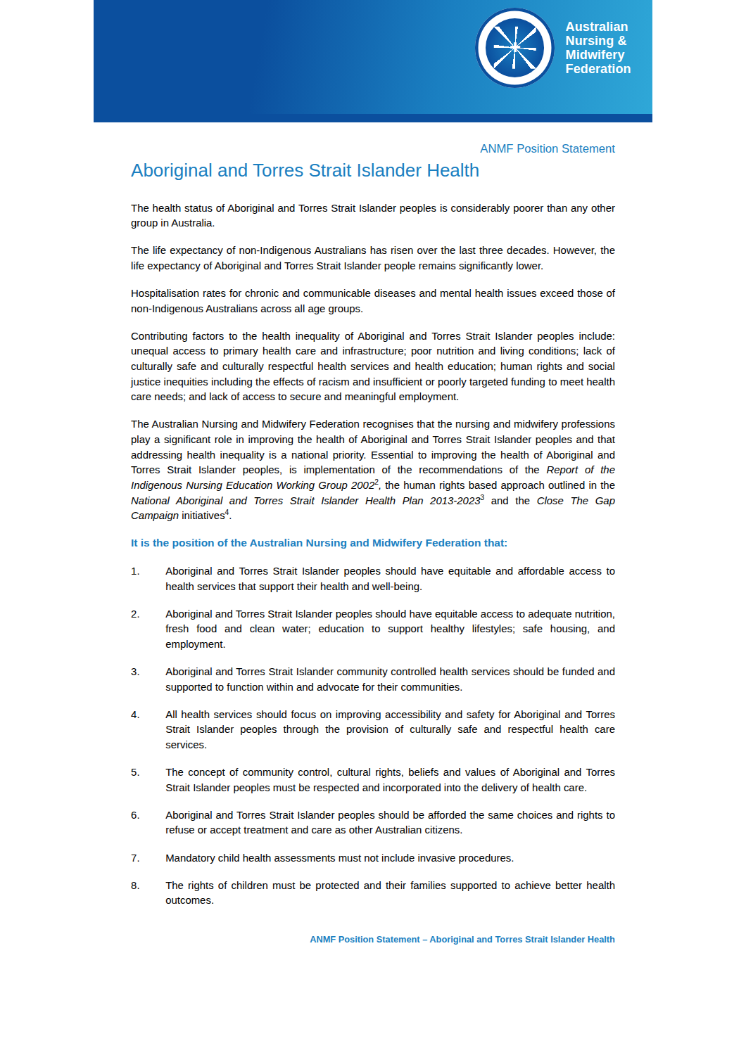✚
Australian
Nursing &
Midwifery
Federation
ANMF Position Statement
Aboriginal and Torres Strait Islander Health
The health status of Aboriginal and Torres Strait Islander peoples is considerably poorer than any other group in Australia.
The life expectancy of non-Indigenous Australians has risen over the last three decades. However, the life expectancy of Aboriginal and Torres Strait Islander people remains significantly lower.
Hospitalisation rates for chronic and communicable diseases and mental health issues exceed those of non-Indigenous Australians across all age groups.
Contributing factors to the health inequality of Aboriginal and Torres Strait Islander peoples include: unequal access to primary health care and infrastructure; poor nutrition and living conditions; lack of culturally safe and culturally respectful health services and health education; human rights and social justice inequities including the effects of racism and insufficient or poorly targeted funding to meet health care needs; and lack of access to secure and meaningful employment.
The Australian Nursing and Midwifery Federation recognises that the nursing and midwifery professions play a significant role in improving the health of Aboriginal and Torres Strait Islander peoples and that addressing health inequality is a national priority. Essential to improving the health of Aboriginal and Torres Strait Islander peoples, is implementation of the recommendations of the Report of the Indigenous Nursing Education Working Group 20022, the human rights based approach outlined in the National Aboriginal and Torres Strait Islander Health Plan 2013-20233 and the Close The Gap Campaign initiatives4.
It is the position of the Australian Nursing and Midwifery Federation that:
Aboriginal and Torres Strait Islander peoples should have equitable and affordable access to health services that support their health and well-being.
Aboriginal and Torres Strait Islander peoples should have equitable access to adequate nutrition, fresh food and clean water; education to support healthy lifestyles; safe housing, and employment.
Aboriginal and Torres Strait Islander community controlled health services should be funded and supported to function within and advocate for their communities.
All health services should focus on improving accessibility and safety for Aboriginal and Torres Strait Islander peoples through the provision of culturally safe and respectful health care services.
The concept of community control, cultural rights, beliefs and values of Aboriginal and Torres Strait Islander peoples must be respected and incorporated into the delivery of health care.
Aboriginal and Torres Strait Islander peoples should be afforded the same choices and rights to refuse or accept treatment and care as other Australian citizens.
Mandatory child health assessments must not include invasive procedures.
The rights of children must be protected and their families supported to achieve better health outcomes.
ANMF Position Statement – Aboriginal and Torres Strait Islander Health